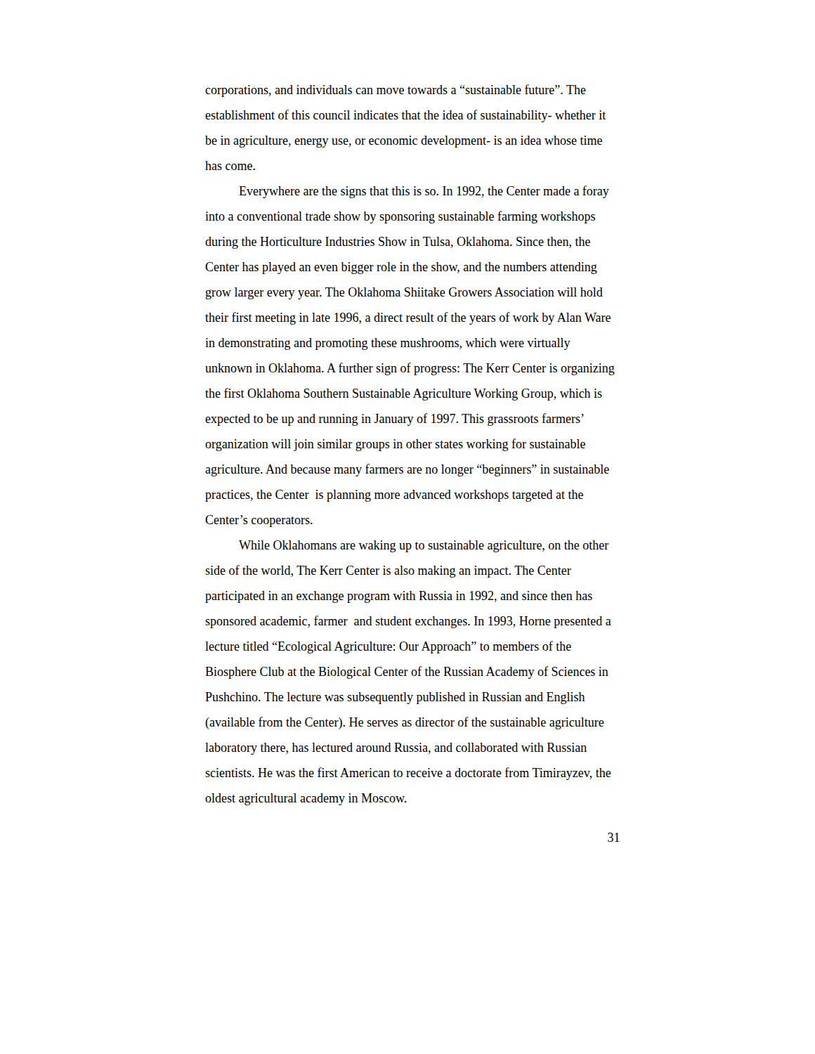corporations, and individuals can move towards a “sustainable future”. The establishment of this council indicates that the idea of sustainability- whether it be in agriculture, energy use, or economic development- is an idea whose time has come.
Everywhere are the signs that this is so. In 1992, the Center made a foray into a conventional trade show by sponsoring sustainable farming workshops during the Horticulture Industries Show in Tulsa, Oklahoma. Since then, the Center has played an even bigger role in the show, and the numbers attending grow larger every year. The Oklahoma Shiitake Growers Association will hold their first meeting in late 1996, a direct result of the years of work by Alan Ware in demonstrating and promoting these mushrooms, which were virtually unknown in Oklahoma. A further sign of progress: The Kerr Center is organizing the first Oklahoma Southern Sustainable Agriculture Working Group, which is expected to be up and running in January of 1997. This grassroots farmers’ organization will join similar groups in other states working for sustainable agriculture. And because many farmers are no longer “beginners” in sustainable practices, the Center is planning more advanced workshops targeted at the Center’s cooperators.
While Oklahomans are waking up to sustainable agriculture, on the other side of the world, The Kerr Center is also making an impact. The Center participated in an exchange program with Russia in 1992, and since then has sponsored academic, farmer and student exchanges. In 1993, Horne presented a lecture titled “Ecological Agriculture: Our Approach” to members of the Biosphere Club at the Biological Center of the Russian Academy of Sciences in Pushchino. The lecture was subsequently published in Russian and English (available from the Center). He serves as director of the sustainable agriculture laboratory there, has lectured around Russia, and collaborated with Russian scientists. He was the first American to receive a doctorate from Timirayzev, the oldest agricultural academy in Moscow.
31